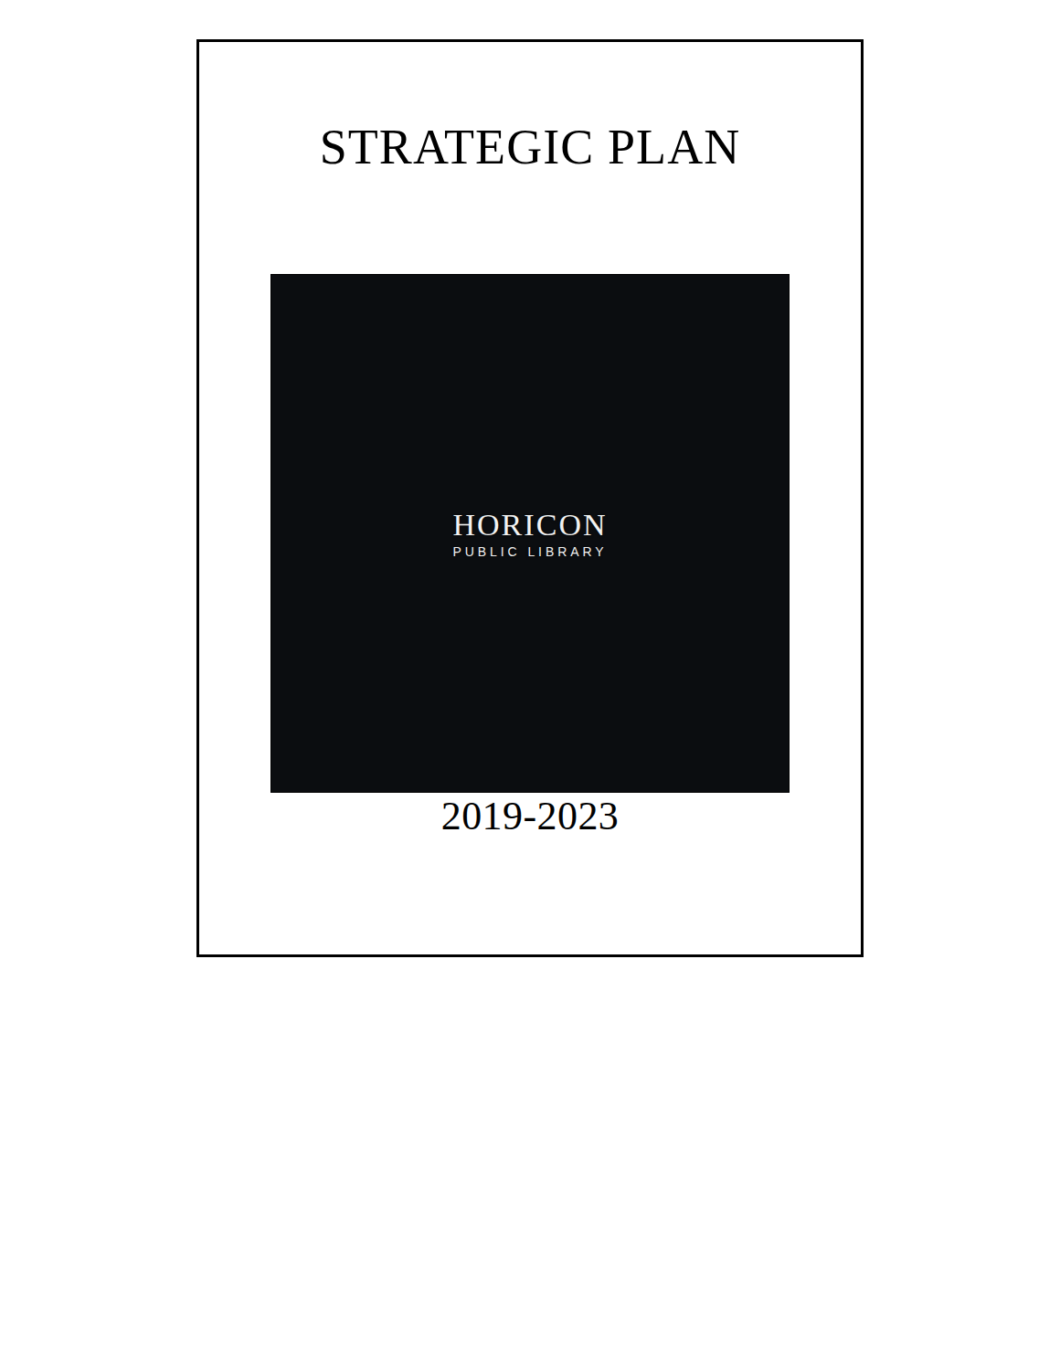STRATEGIC PLAN
HORICON PUBLIC LIBRARY
2019-2023